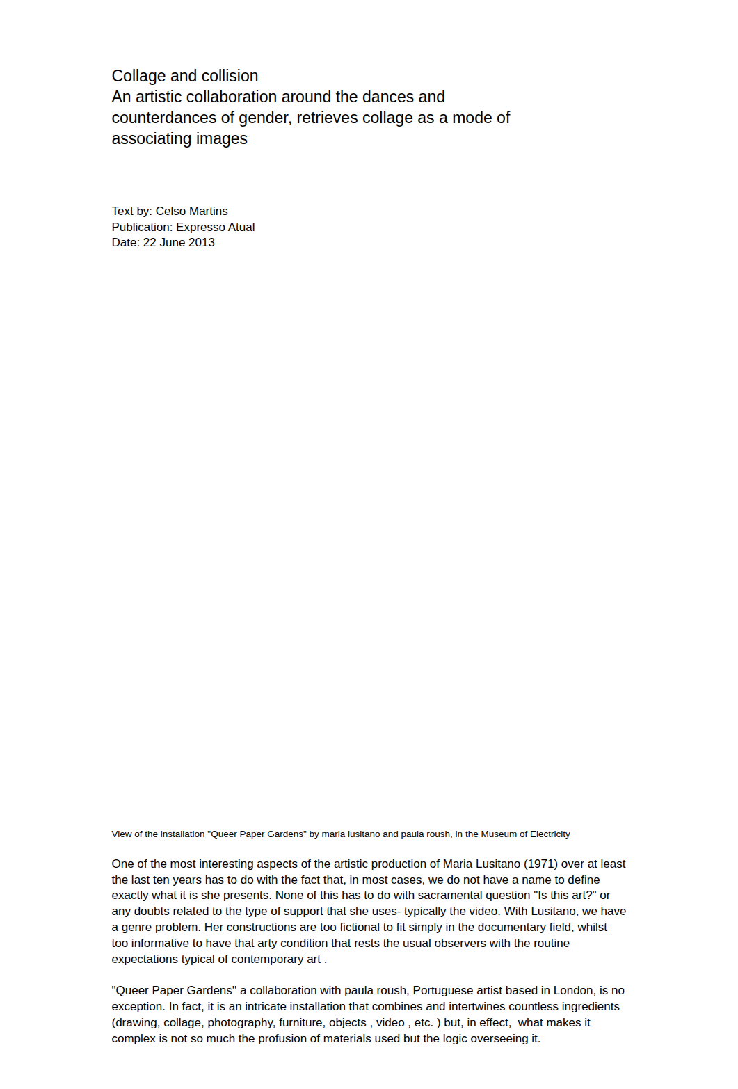Collage and collision
An artistic collaboration around the dances and
counterdances of gender, retrieves collage as a mode of
associating images
Text by: Celso Martins
Publication: Expresso Atual
Date: 22 June 2013
View of the installation "Queer Paper Gardens" by maria lusitano and paula roush, in the Museum of Electricity
One of the most interesting aspects of the artistic production of Maria Lusitano (1971) over at least the last ten years has to do with the fact that, in most cases, we do not have a name to define exactly what it is she presents. None of this has to do with sacramental question "Is this art?" or any doubts related to the type of support that she uses- typically the video. With Lusitano, we have a genre problem. Her constructions are too fictional to fit simply in the documentary field, whilst too informative to have that arty condition that rests the usual observers with the routine expectations typical of contemporary art .
"Queer Paper Gardens'' a collaboration with paula roush, Portuguese artist based in London, is no exception. In fact, it is an intricate installation that combines and intertwines countless ingredients (drawing, collage, photography, furniture, objects , video , etc. ) but, in effect, what makes it complex is not so much the profusion of materials used but the logic overseeing it.